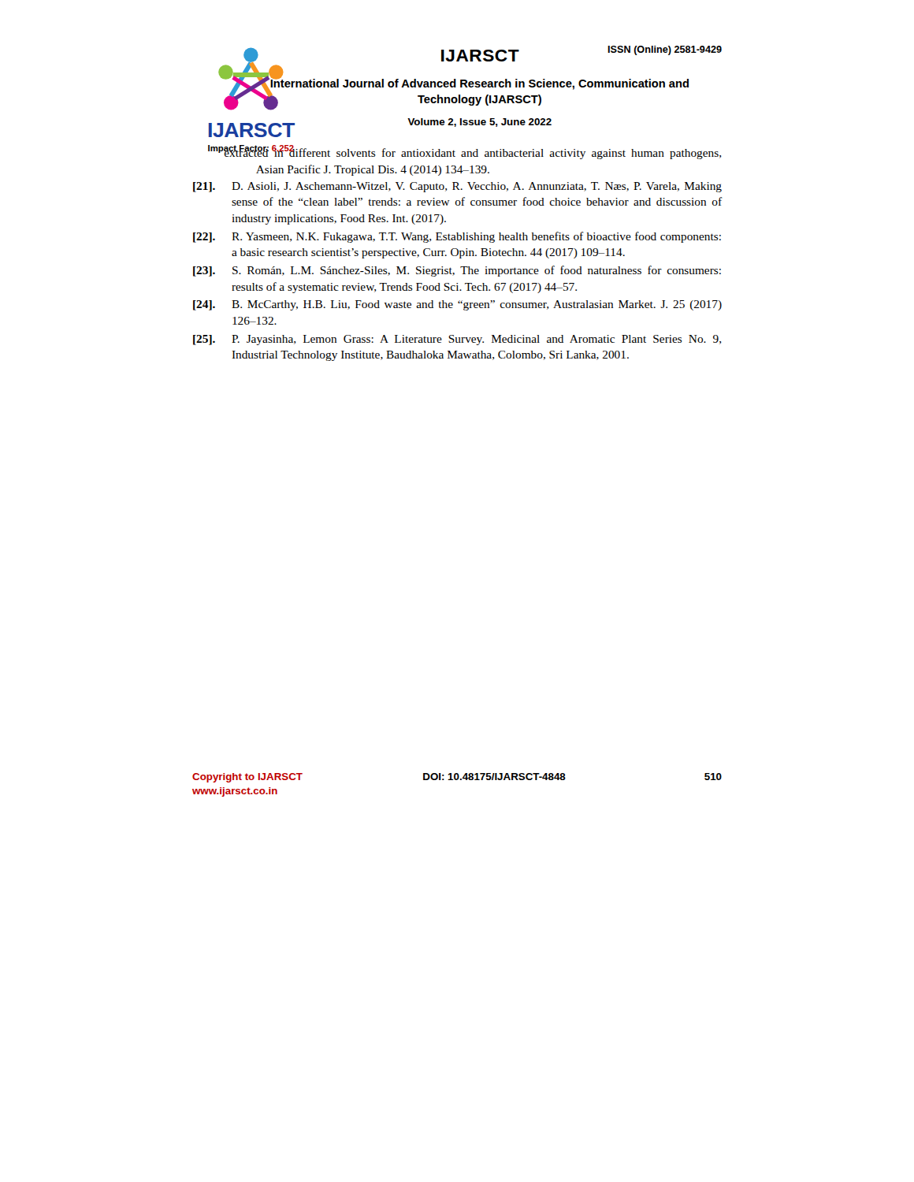IJARSCT
Impact Factor: 6.252
ISSN (Online) 2581-9429
IJARSCT
International Journal of Advanced Research in Science, Communication and Technology (IJARSCT)
Volume 2, Issue 5, June 2022
extracted in different solvents for antioxidant and antibacterial activity against human pathogens, Asian Pacific J. Tropical Dis. 4 (2014) 134–139.
[21]. D. Asioli, J. Aschemann-Witzel, V. Caputo, R. Vecchio, A. Annunziata, T. Næs, P. Varela, Making sense of the “clean label” trends: a review of consumer food choice behavior and discussion of industry implications, Food Res. Int. (2017).
[22]. R. Yasmeen, N.K. Fukagawa, T.T. Wang, Establishing health benefits of bioactive food components: a basic research scientist’s perspective, Curr. Opin. Biotechn. 44 (2017) 109–114.
[23]. S. Román, L.M. Sánchez-Siles, M. Siegrist, The importance of food naturalness for consumers: results of a systematic review, Trends Food Sci. Tech. 67 (2017) 44–57.
[24]. B. McCarthy, H.B. Liu, Food waste and the “green” consumer, Australasian Market. J. 25 (2017) 126–132.
[25]. P. Jayasinha, Lemon Grass: A Literature Survey. Medicinal and Aromatic Plant Series No. 9, Industrial Technology Institute, Baudhaloka Mawatha, Colombo, Sri Lanka, 2001.
| Copyright to IJARSCT www.ijarsct.co.in | DOI: 10.48175/IJARSCT-4848 | 510 |